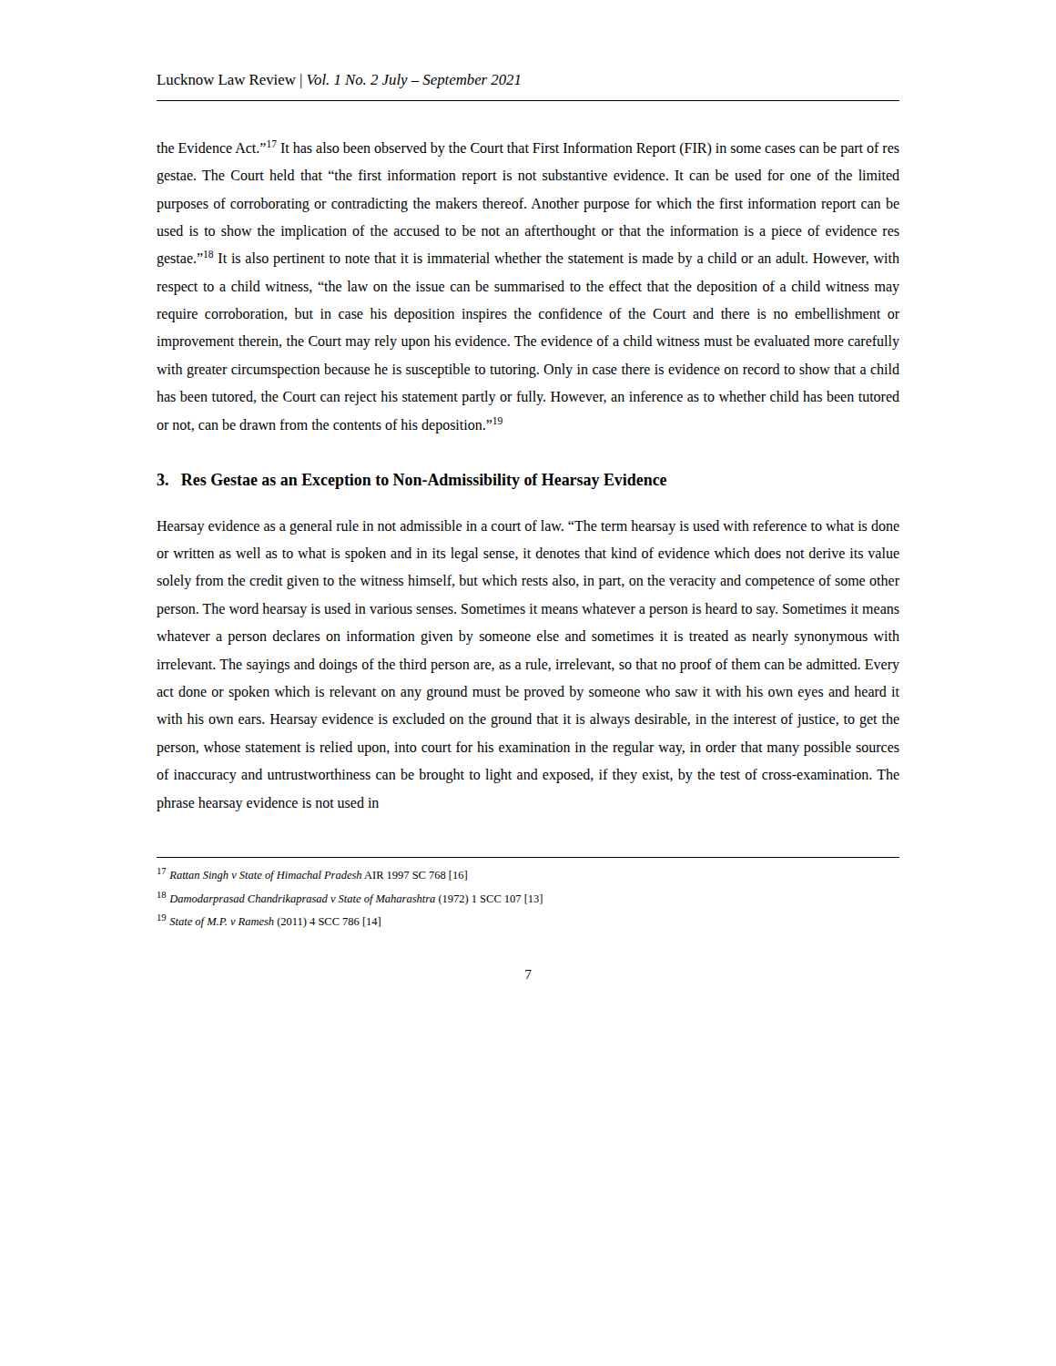Lucknow Law Review | Vol. 1 No. 2 July – September 2021
the Evidence Act.”17 It has also been observed by the Court that First Information Report (FIR) in some cases can be part of res gestae. The Court held that “the first information report is not substantive evidence. It can be used for one of the limited purposes of corroborating or contradicting the makers thereof. Another purpose for which the first information report can be used is to show the implication of the accused to be not an afterthought or that the information is a piece of evidence res gestae.”18 It is also pertinent to note that it is immaterial whether the statement is made by a child or an adult. However, with respect to a child witness, “the law on the issue can be summarised to the effect that the deposition of a child witness may require corroboration, but in case his deposition inspires the confidence of the Court and there is no embellishment or improvement therein, the Court may rely upon his evidence. The evidence of a child witness must be evaluated more carefully with greater circumspection because he is susceptible to tutoring. Only in case there is evidence on record to show that a child has been tutored, the Court can reject his statement partly or fully. However, an inference as to whether child has been tutored or not, can be drawn from the contents of his deposition.”19
3. Res Gestae as an Exception to Non-Admissibility of Hearsay Evidence
Hearsay evidence as a general rule in not admissible in a court of law. “The term hearsay is used with reference to what is done or written as well as to what is spoken and in its legal sense, it denotes that kind of evidence which does not derive its value solely from the credit given to the witness himself, but which rests also, in part, on the veracity and competence of some other person. The word hearsay is used in various senses. Sometimes it means whatever a person is heard to say. Sometimes it means whatever a person declares on information given by someone else and sometimes it is treated as nearly synonymous with irrelevant. The sayings and doings of the third person are, as a rule, irrelevant, so that no proof of them can be admitted. Every act done or spoken which is relevant on any ground must be proved by someone who saw it with his own eyes and heard it with his own ears. Hearsay evidence is excluded on the ground that it is always desirable, in the interest of justice, to get the person, whose statement is relied upon, into court for his examination in the regular way, in order that many possible sources of inaccuracy and untrustworthiness can be brought to light and exposed, if they exist, by the test of cross-examination. The phrase hearsay evidence is not used in
17 Rattan Singh v State of Himachal Pradesh AIR 1997 SC 768 [16]
18 Damodarprasad Chandrikaprasad v State of Maharashtra (1972) 1 SCC 107 [13]
19 State of M.P. v Ramesh (2011) 4 SCC 786 [14]
7